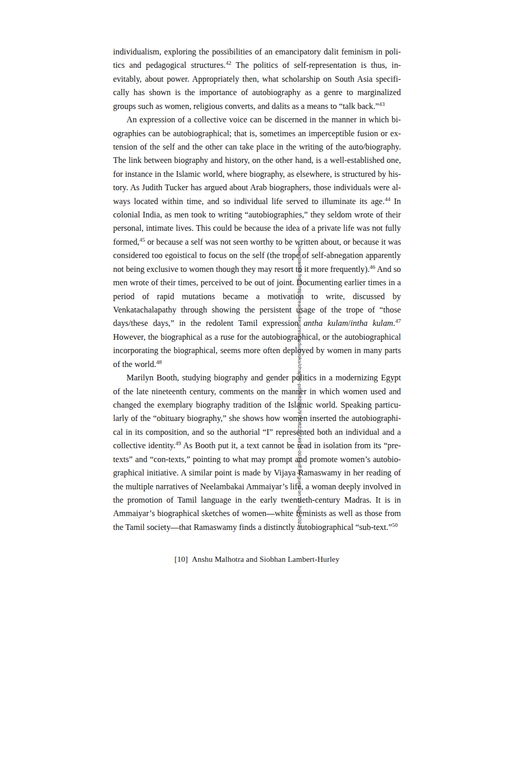Downloaded from http://read.dukeupress.edu/books/chapter-pdf/582905/9780822374978-001.pdf by guest on 05 July 2022
individualism, exploring the possibilities of an emancipatory dalit feminism in politics and pedagogical structures.42 The politics of self-representation is thus, inevitably, about power. Appropriately then, what scholarship on South Asia specifically has shown is the importance of autobiography as a genre to marginalized groups such as women, religious converts, and dalits as a means to “talk back.”43
An expression of a collective voice can be discerned in the manner in which biographies can be autobiographical; that is, sometimes an imperceptible fusion or extension of the self and the other can take place in the writing of the auto/biography. The link between biography and history, on the other hand, is a well-established one, for instance in the Islamic world, where biography, as elsewhere, is structured by history. As Judith Tucker has argued about Arab biographers, those individuals were always located within time, and so individual life served to illuminate its age.44 In colonial India, as men took to writing “autobiographies,” they seldom wrote of their personal, intimate lives. This could be because the idea of a private life was not fully formed,45 or because a self was not seen worthy to be written about, or because it was considered too egoistical to focus on the self (the trope of self-abnegation apparently not being exclusive to women though they may resort to it more frequently).46 And so men wrote of their times, perceived to be out of joint. Documenting earlier times in a period of rapid mutations became a motivation to write, discussed by Venkatachalapathy through showing the persistent usage of the trope of “those days/these days,” in the redolent Tamil expression antha kulam/intha kulam.47 However, the biographical as a ruse for the autobiographical, or the autobiographical incorporating the biographical, seems more often deployed by women in many parts of the world.48
Marilyn Booth, studying biography and gender politics in a modernizing Egypt of the late nineteenth century, comments on the manner in which women used and changed the exemplary biography tradition of the Islamic world. Speaking particularly of the “obituary biography,” she shows how women inserted the autobiographical in its composition, and so the authorial “I” represented both an individual and a collective identity.49 As Booth put it, a text cannot be read in isolation from its “pre-texts” and “con-texts,” pointing to what may prompt and promote women’s autobiographical initiative. A similar point is made by Vijaya Ramaswamy in her reading of the multiple narratives of Neelambakai Ammaiyar’s life, a woman deeply involved in the promotion of Tamil language in the early twentieth-century Madras. It is in Ammaiyar’s biographical sketches of women—white feminists as well as those from the Tamil society—that Ramaswamy finds a distinctly autobiographical “sub-text.”50
[10] Anshu Malhotra and Siobhan Lambert-Hurley